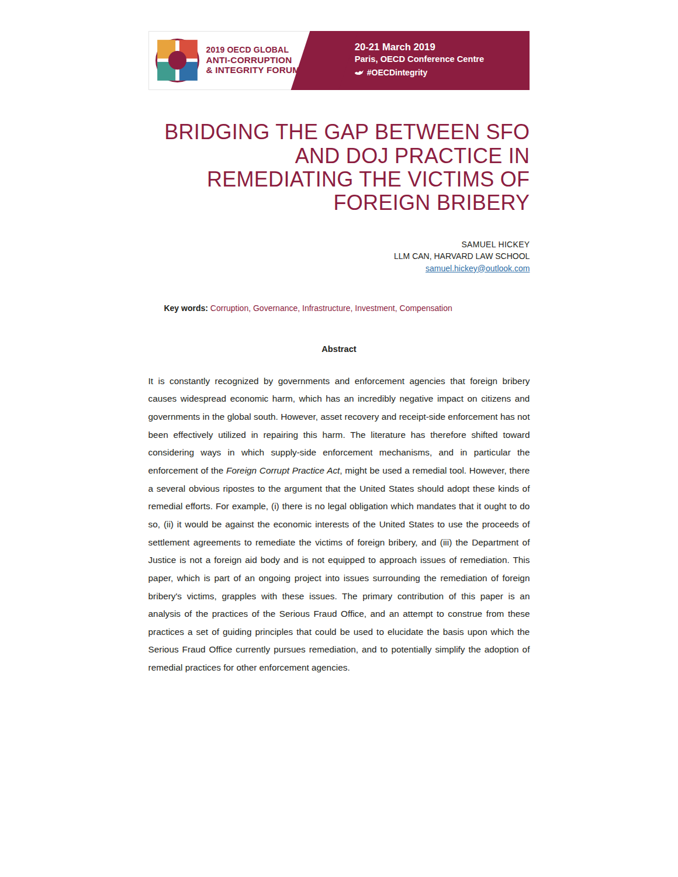2019 OECD GLOBAL ANTI-CORRUPTION & INTEGRITY FORUM
20-21 March 2019 Paris, OECD Conference Centre #OECDintegrity
Bridging the Gap Between SFO and DOJ Practice in Remediating the Victims of Foreign Bribery
SAMUEL HICKEY
LLM CAN, HARVARD LAW SCHOOL
samuel.hickey@outlook.com
Key words: Corruption, Governance, Infrastructure, Investment, Compensation
Abstract
It is constantly recognized by governments and enforcement agencies that foreign bribery causes widespread economic harm, which has an incredibly negative impact on citizens and governments in the global south. However, asset recovery and receipt-side enforcement has not been effectively utilized in repairing this harm. The literature has therefore shifted toward considering ways in which supply-side enforcement mechanisms, and in particular the enforcement of the Foreign Corrupt Practice Act, might be used a remedial tool. However, there a several obvious ripostes to the argument that the United States should adopt these kinds of remedial efforts. For example, (i) there is no legal obligation which mandates that it ought to do so, (ii) it would be against the economic interests of the United States to use the proceeds of settlement agreements to remediate the victims of foreign bribery, and (iii) the Department of Justice is not a foreign aid body and is not equipped to approach issues of remediation. This paper, which is part of an ongoing project into issues surrounding the remediation of foreign bribery's victims, grapples with these issues. The primary contribution of this paper is an analysis of the practices of the Serious Fraud Office, and an attempt to construe from these practices a set of guiding principles that could be used to elucidate the basis upon which the Serious Fraud Office currently pursues remediation, and to potentially simplify the adoption of remedial practices for other enforcement agencies.